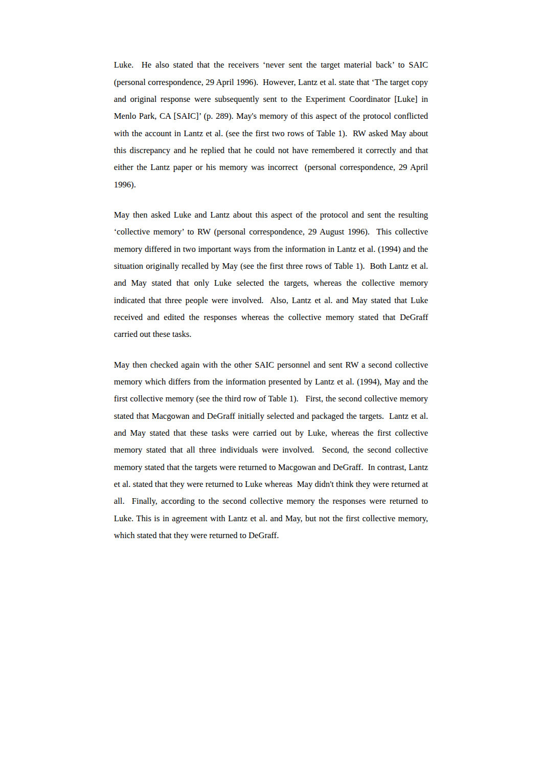Luke. He also stated that the receivers ‘never sent the target material back’ to SAIC (personal correspondence, 29 April 1996). However, Lantz et al. state that ‘The target copy and original response were subsequently sent to the Experiment Coordinator [Luke] in Menlo Park, CA [SAIC]’ (p. 289). May's memory of this aspect of the protocol conflicted with the account in Lantz et al. (see the first two rows of Table 1). RW asked May about this discrepancy and he replied that he could not have remembered it correctly and that either the Lantz paper or his memory was incorrect (personal correspondence, 29 April 1996).
May then asked Luke and Lantz about this aspect of the protocol and sent the resulting ‘collective memory’ to RW (personal correspondence, 29 August 1996). This collective memory differed in two important ways from the information in Lantz et al. (1994) and the situation originally recalled by May (see the first three rows of Table 1). Both Lantz et al. and May stated that only Luke selected the targets, whereas the collective memory indicated that three people were involved. Also, Lantz et al. and May stated that Luke received and edited the responses whereas the collective memory stated that DeGraff carried out these tasks.
May then checked again with the other SAIC personnel and sent RW a second collective memory which differs from the information presented by Lantz et al. (1994), May and the first collective memory (see the third row of Table 1). First, the second collective memory stated that Macgowan and DeGraff initially selected and packaged the targets. Lantz et al. and May stated that these tasks were carried out by Luke, whereas the first collective memory stated that all three individuals were involved. Second, the second collective memory stated that the targets were returned to Macgowan and DeGraff. In contrast, Lantz et al. stated that they were returned to Luke whereas May didn't think they were returned at all. Finally, according to the second collective memory the responses were returned to Luke. This is in agreement with Lantz et al. and May, but not the first collective memory, which stated that they were returned to DeGraff.